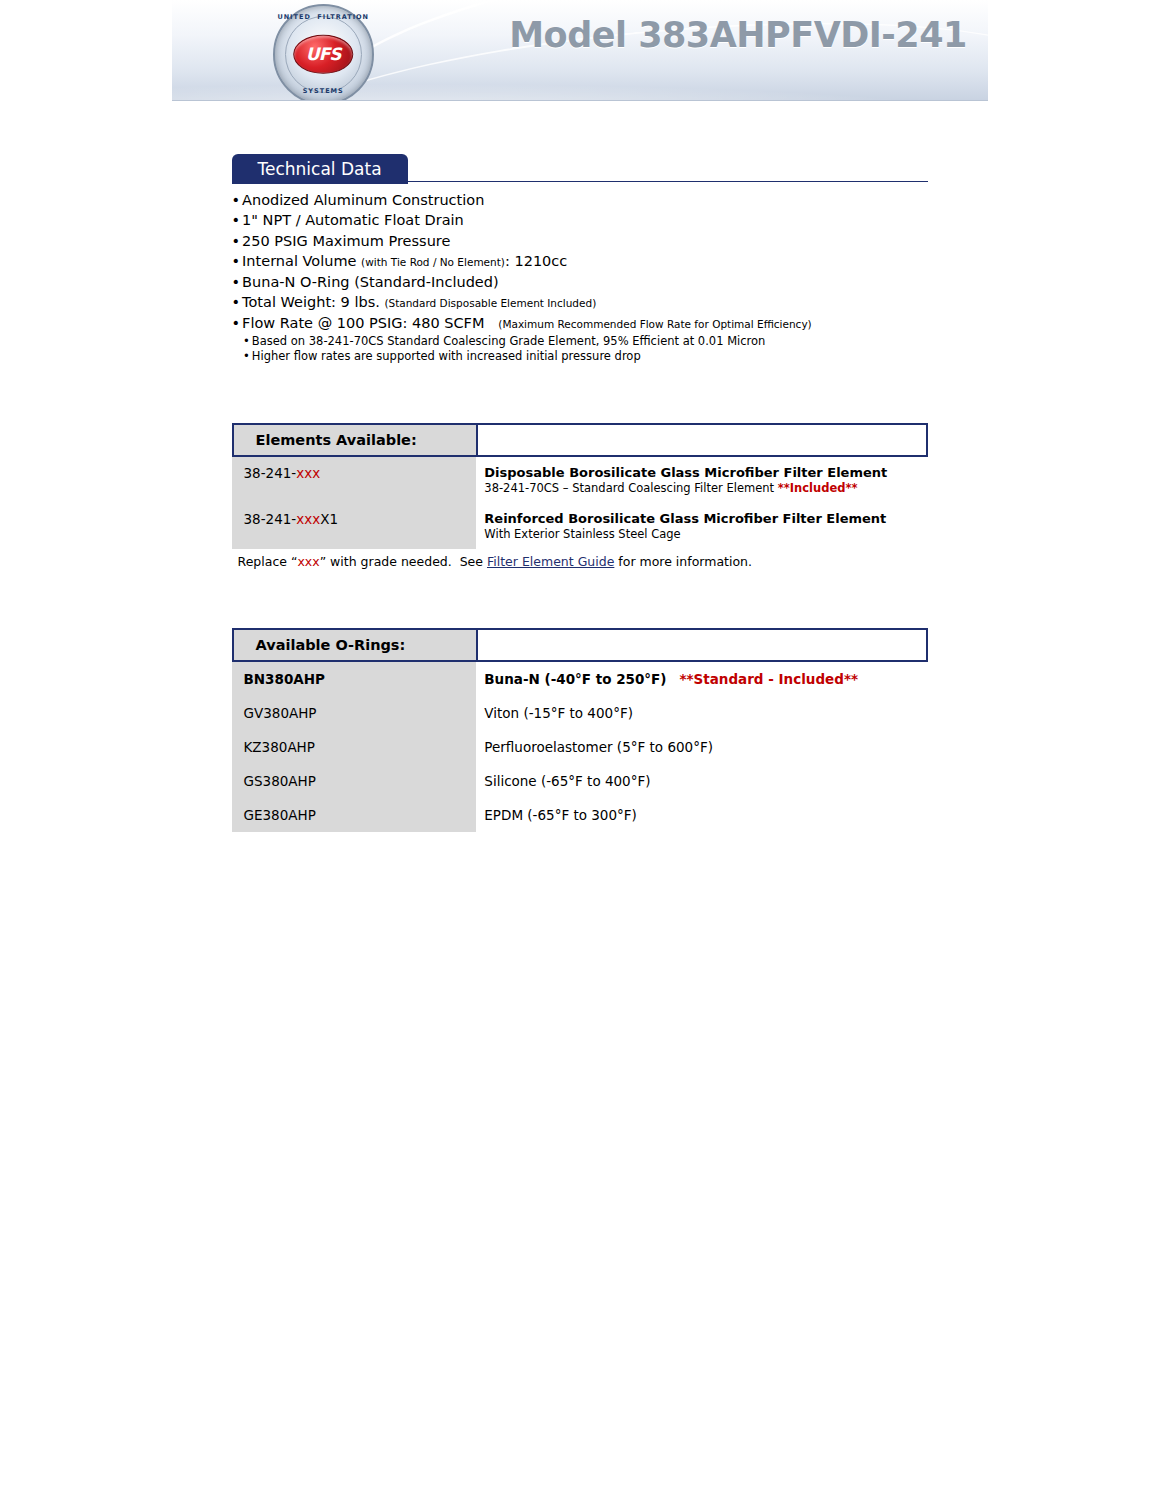UNITED FILTRATION
UFS
SYSTEMS
Model 383AHPFVDI-241
Technical Data
Anodized Aluminum Construction
1" NPT / Automatic Float Drain
250 PSIG Maximum Pressure
Internal Volume (with Tie Rod / No Element): 1210cc
Buna-N O-Ring (Standard-Included)
Total Weight: 9 lbs. (Standard Disposable Element Included)
Flow Rate @ 100 PSIG: 480 SCFM (Maximum Recommended Flow Rate for Optimal Efficiency)
Based on 38-241-70CS Standard Coalescing Grade Element, 95% Efficient at 0.01 Micron
Higher flow rates are supported with increased initial pressure drop
Elements Available:
| 38-241- xxx | Disposable Borosilicate Glass Microfiber Filter Element 38-241-70CS – Standard Coalescing Filter Element **Included** |
| 38-241- xxx X1 | Reinforced Borosilicate Glass Microfiber Filter Element With Exterior Stainless Steel Cage |
Replace “xxx” with grade needed. See Filter Element Guide for more information.
Available O-Rings:
| BN380AHP | Buna-N (-40°F to 250°F) **Standard - Included** |
| GV380AHP | Viton (-15°F to 400°F) |
| KZ380AHP | Perfluoroelastomer (5°F to 600°F) |
| GS380AHP | Silicone (-65°F to 400°F) |
| GE380AHP | EPDM (-65°F to 300°F) |